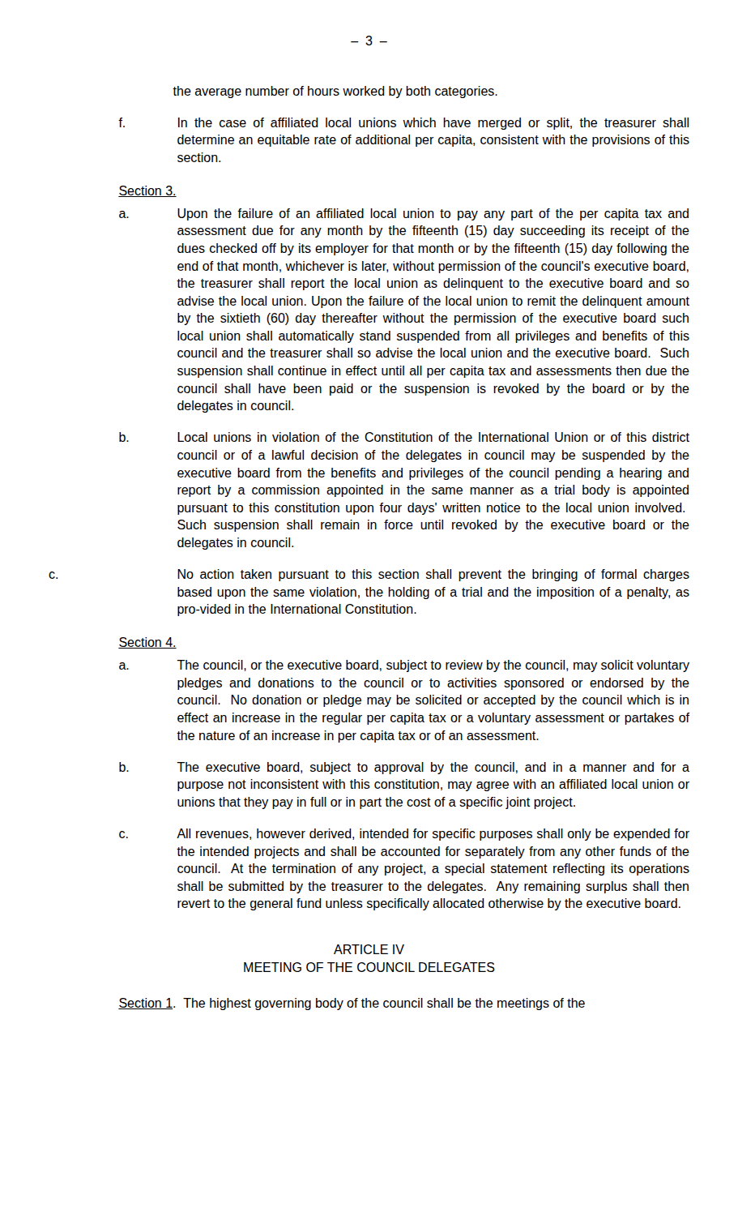– 3 –
the average number of hours worked by both categories.
f.
In the case of affiliated local unions which have merged or split, the treasurer shall determine an equitable rate of additional per capita, consistent with the provisions of this section.
Section 3.
a.
Upon the failure of an affiliated local union to pay any part of the per capita tax and assessment due for any month by the fifteenth (15) day succeeding its receipt of the dues checked off by its employer for that month or by the fifteenth (15) day following the end of that month, whichever is later, without permission of the council's executive board, the treasurer shall report the local union as delinquent to the executive board and so advise the local union. Upon the failure of the local union to remit the delinquent amount by the sixtieth (60) day thereafter without the permission of the executive board such local union shall automatically stand suspended from all privileges and benefits of this council and the treasurer shall so advise the local union and the executive board. Such suspension shall continue in effect until all per capita tax and assessments then due the council shall have been paid or the suspension is revoked by the board or by the delegates in council.
b.
Local unions in violation of the Constitution of the International Union or of this district council or of a lawful decision of the delegates in council may be suspended by the executive board from the benefits and privileges of the council pending a hearing and report by a commission appointed in the same manner as a trial body is appointed pursuant to this constitution upon four days' written notice to the local union involved. Such suspension shall remain in force until revoked by the executive board or the delegates in council.
c.
No action taken pursuant to this section shall prevent the bringing of formal charges based upon the same violation, the holding of a trial and the imposition of a penalty, as pro-vided in the International Constitution.
Section 4.
a.
The council, or the executive board, subject to review by the council, may solicit voluntary pledges and donations to the council or to activities sponsored or endorsed by the council. No donation or pledge may be solicited or accepted by the council which is in effect an increase in the regular per capita tax or a voluntary assessment or partakes of the nature of an increase in per capita tax or of an assessment.
b.
The executive board, subject to approval by the council, and in a manner and for a purpose not inconsistent with this constitution, may agree with an affiliated local union or unions that they pay in full or in part the cost of a specific joint project.
c.
All revenues, however derived, intended for specific purposes shall only be expended for the intended projects and shall be accounted for separately from any other funds of the council. At the termination of any project, a special statement reflecting its operations shall be submitted by the treasurer to the delegates. Any remaining surplus shall then revert to the general fund unless specifically allocated otherwise by the executive board.
ARTICLE IV
MEETING OF THE COUNCIL DELEGATES
Section 1. The highest governing body of the council shall be the meetings of the